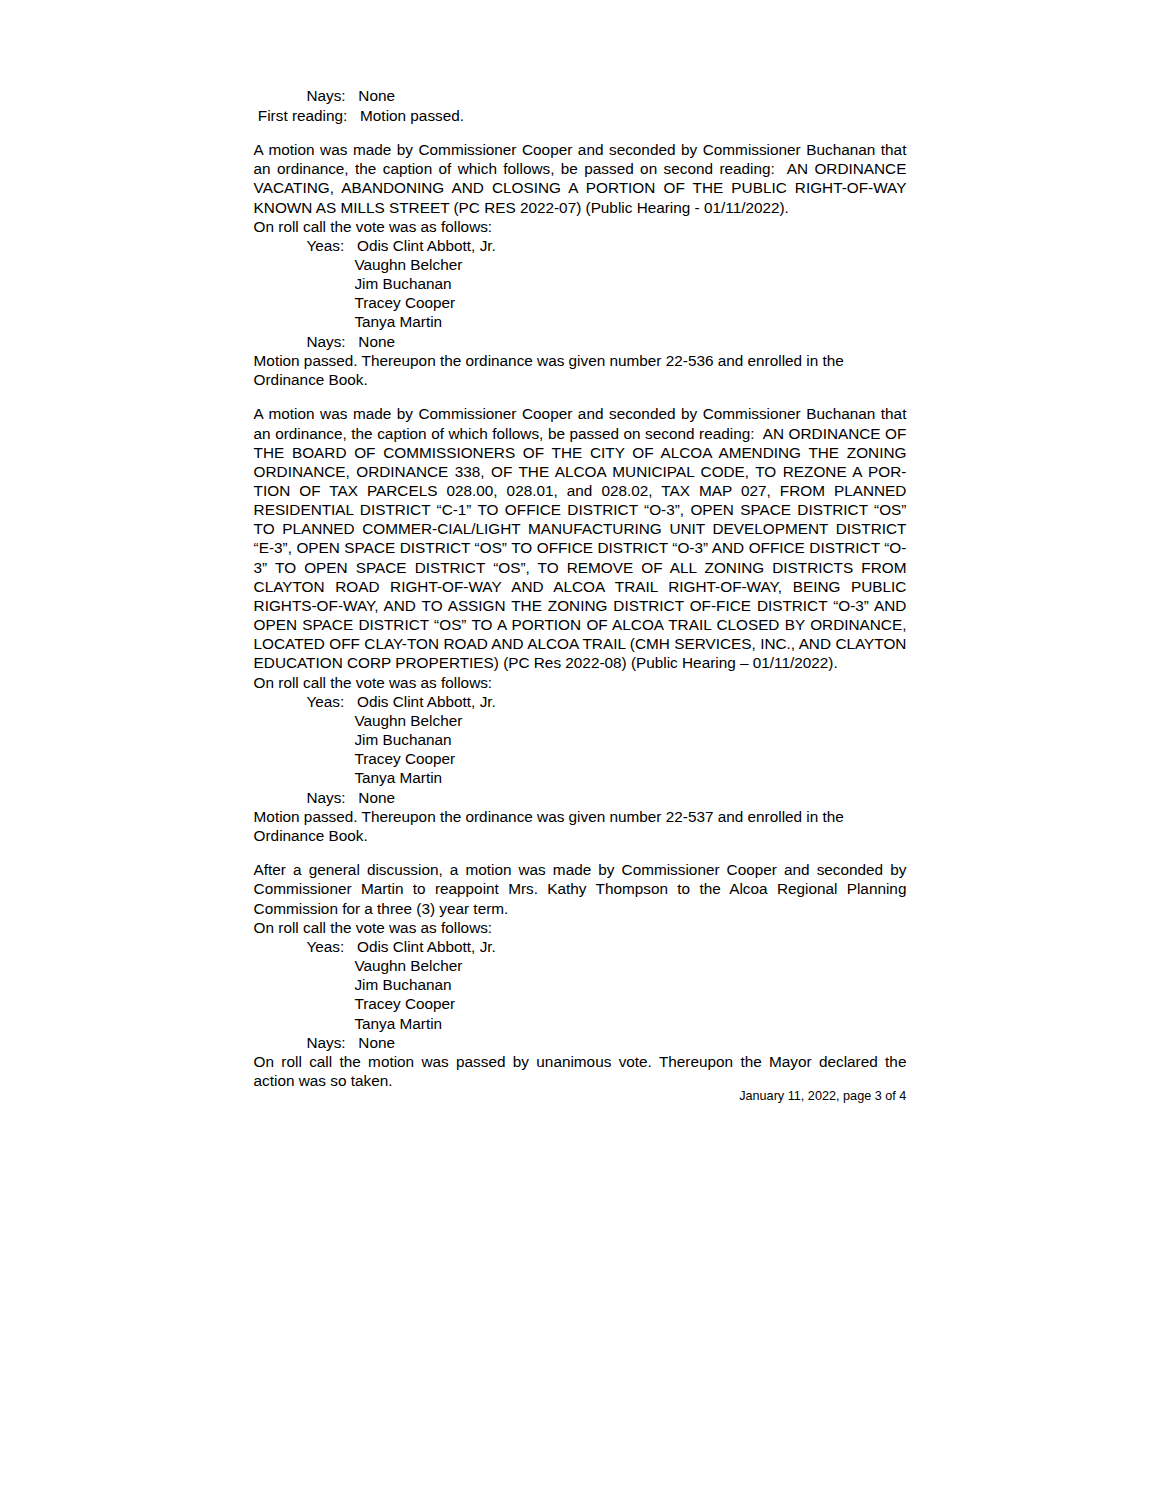Nays: None
First reading: Motion passed.
A motion was made by Commissioner Cooper and seconded by Commissioner Buchanan that an ordinance, the caption of which follows, be passed on second reading: AN ORDINANCE VACATING, ABANDONING AND CLOSING A PORTION OF THE PUBLIC RIGHT-OF-WAY KNOWN AS MILLS STREET (PC RES 2022-07) (Public Hearing - 01/11/2022).
On roll call the vote was as follows:
Yeas: Odis Clint Abbott, Jr.
Vaughn Belcher
Jim Buchanan
Tracey Cooper
Tanya Martin
Nays: None
Motion passed. Thereupon the ordinance was given number 22-536 and enrolled in the Ordinance Book.
A motion was made by Commissioner Cooper and seconded by Commissioner Buchanan that an ordinance, the caption of which follows, be passed on second reading: AN ORDINANCE OF THE BOARD OF COMMISSIONERS OF THE CITY OF ALCOA AMENDING THE ZONING ORDINANCE, ORDINANCE 338, OF THE ALCOA MUNICIPAL CODE, TO REZONE A POR-TION OF TAX PARCELS 028.00, 028.01, and 028.02, TAX MAP 027, FROM PLANNED RESIDENTIAL DISTRICT “C-1” TO OFFICE DISTRICT “O-3”, OPEN SPACE DISTRICT “OS” TO PLANNED COMMER-CIAL/LIGHT MANUFACTURING UNIT DEVELOPMENT DISTRICT “E-3”, OPEN SPACE DISTRICT “OS” TO OFFICE DISTRICT “O-3” AND OFFICE DISTRICT “O-3” TO OPEN SPACE DISTRICT “OS”, TO REMOVE OF ALL ZONING DISTRICTS FROM CLAYTON ROAD RIGHT-OF-WAY AND ALCOA TRAIL RIGHT-OF-WAY, BEING PUBLIC RIGHTS-OF-WAY, AND TO ASSIGN THE ZONING DISTRICT OF-FICE DISTRICT “O-3” AND OPEN SPACE DISTRICT “OS” TO A PORTION OF ALCOA TRAIL CLOSED BY ORDINANCE, LOCATED OFF CLAY-TON ROAD AND ALCOA TRAIL (CMH SERVICES, INC., AND CLAYTON EDUCATION CORP PROPERTIES) (PC Res 2022-08) (Public Hearing – 01/11/2022).
On roll call the vote was as follows:
Yeas: Odis Clint Abbott, Jr.
Vaughn Belcher
Jim Buchanan
Tracey Cooper
Tanya Martin
Nays: None
Motion passed. Thereupon the ordinance was given number 22-537 and enrolled in the Ordinance Book.
After a general discussion, a motion was made by Commissioner Cooper and seconded by Commissioner Martin to reappoint Mrs. Kathy Thompson to the Alcoa Regional Planning Commission for a three (3) year term.
On roll call the vote was as follows:
Yeas: Odis Clint Abbott, Jr.
Vaughn Belcher
Jim Buchanan
Tracey Cooper
Tanya Martin
Nays: None
On roll call the motion was passed by unanimous vote. Thereupon the Mayor declared the action was so taken.
January 11, 2022, page 3 of 4